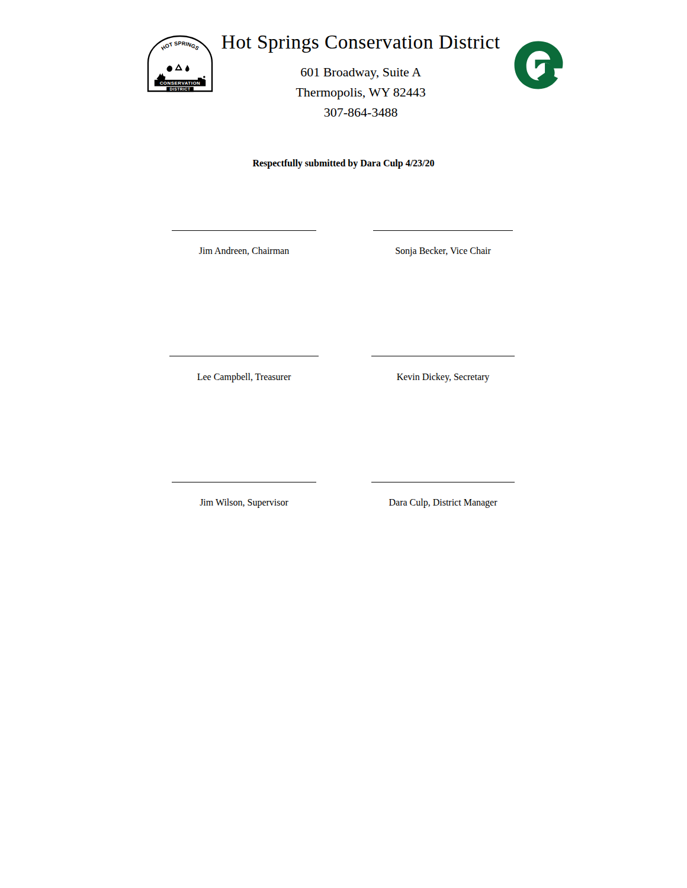HOT SPRINGS CONSERVATION DISTRICT
Hot Springs Conservation District
601 Broadway, Suite A
Thermopolis, WY 82443
307-864-3488
Respectfully submitted by Dara Culp 4/23/20
| Jim Andreen, Chairman | Sonja Becker, Vice Chair |
| Lee Campbell, Treasurer | Kevin Dickey, Secretary |
| Jim Wilson, Supervisor | Dara Culp, District Manager |